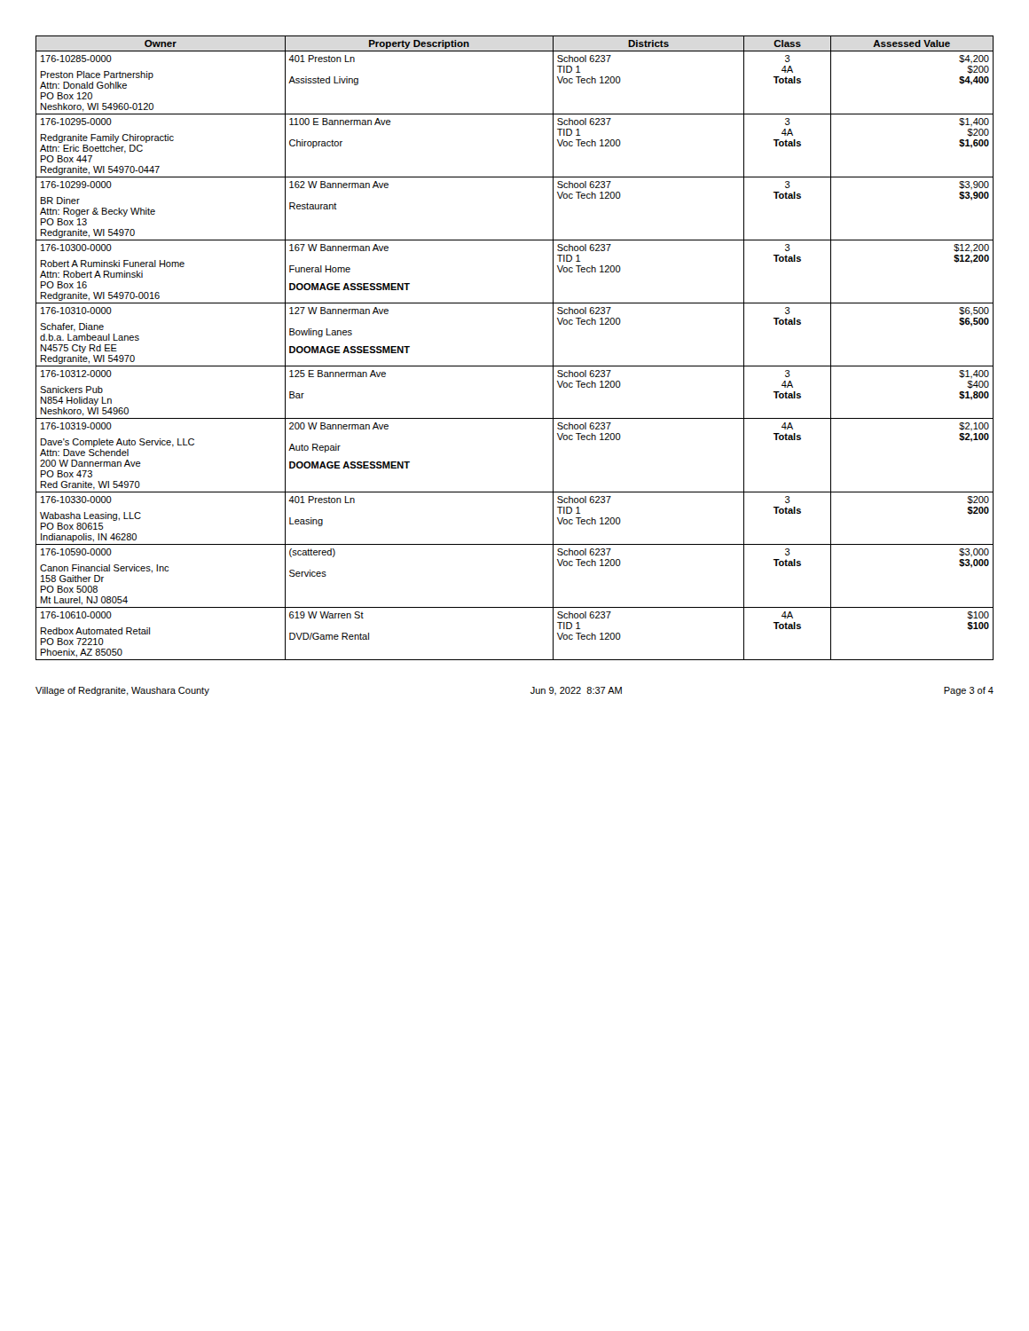| Owner | Property Description | Districts | Class | Assessed Value |
| --- | --- | --- | --- | --- |
| 176-10285-0000 Preston Place Partnership Attn: Donald Gohlke PO Box 120 Neshkoro, WI 54960-0120 | 401 Preston Ln Assissted Living | School 6237 TID 1 Voc Tech 1200 | 3 4A Totals | $4,200 $200 $4,400 |
| 176-10295-0000 Redgranite Family Chiropractic Attn: Eric Boettcher, DC PO Box 447 Redgranite, WI 54970-0447 | 1100 E Bannerman Ave Chiropractor | School 6237 TID 1 Voc Tech 1200 | 3 4A Totals | $1,400 $200 $1,600 |
| 176-10299-0000 BR Diner Attn: Roger & Becky White PO Box 13 Redgranite, WI 54970 | 162 W Bannerman Ave Restaurant | School 6237 Voc Tech 1200 | 3 Totals | $3,900 $3,900 |
| 176-10300-0000 Robert A Ruminski Funeral Home Attn: Robert A Ruminski PO Box 16 Redgranite, WI 54970-0016 | 167 W Bannerman Ave Funeral Home DOOMAGE ASSESSMENT | School 6237 TID 1 Voc Tech 1200 | 3 Totals | $12,200 $12,200 |
| 176-10310-0000 Schafer, Diane d.b.a. Lambeaul Lanes N4575 Cty Rd EE Redgranite, WI 54970 | 127 W Bannerman Ave Bowling Lanes DOOMAGE ASSESSMENT | School 6237 Voc Tech 1200 | 3 Totals | $6,500 $6,500 |
| 176-10312-0000 Sanickers Pub N854 Holiday Ln Neshkoro, WI 54960 | 125 E Bannerman Ave Bar | School 6237 Voc Tech 1200 | 3 4A Totals | $1,400 $400 $1,800 |
| 176-10319-0000 Dave's Complete Auto Service, LLC Attn: Dave Schendel 200 W Dannerman Ave PO Box 473 Red Granite, WI 54970 | 200 W Bannerman Ave Auto Repair DOOMAGE ASSESSMENT | School 6237 Voc Tech 1200 | 4A Totals | $2,100 $2,100 |
| 176-10330-0000 Wabasha Leasing, LLC PO Box 80615 Indianapolis, IN 46280 | 401 Preston Ln Leasing | School 6237 TID 1 Voc Tech 1200 | 3 Totals | $200 $200 |
| 176-10590-0000 Canon Financial Services, Inc 158 Gaither Dr PO Box 5008 Mt Laurel, NJ 08054 | (scattered) Services | School 6237 Voc Tech 1200 | 3 Totals | $3,000 $3,000 |
| 176-10610-0000 Redbox Automated Retail PO Box 72210 Phoenix, AZ 85050 | 619 W Warren St DVD/Game Rental | School 6237 TID 1 Voc Tech 1200 | 4A Totals | $100 $100 |
Village of Redgranite, Waushara County
Jun 9, 2022 8:37 AM
Page 3 of 4